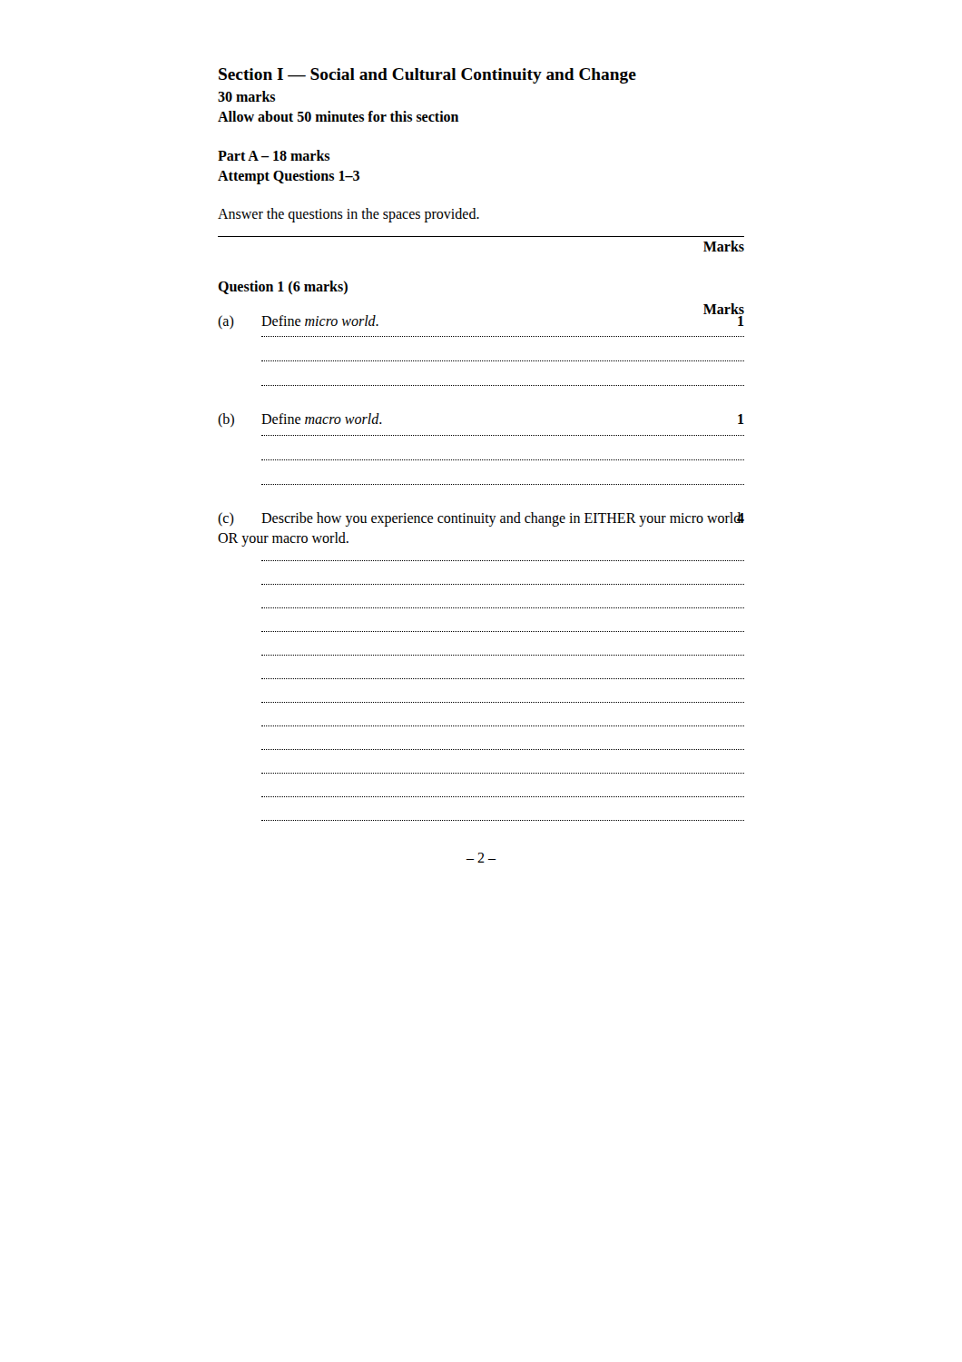Marks
Section I — Social and Cultural Continuity and Change
30 marks
Allow about 50 minutes for this section
Part A – 18 marks
Attempt Questions 1–3
Answer the questions in the spaces provided.
Marks
Question 1 (6 marks)
(a) Define micro world. 1
(b) Define macro world. 1
(c) Describe how you experience continuity and change in EITHER your micro world OR your macro world. 4
– 2 –